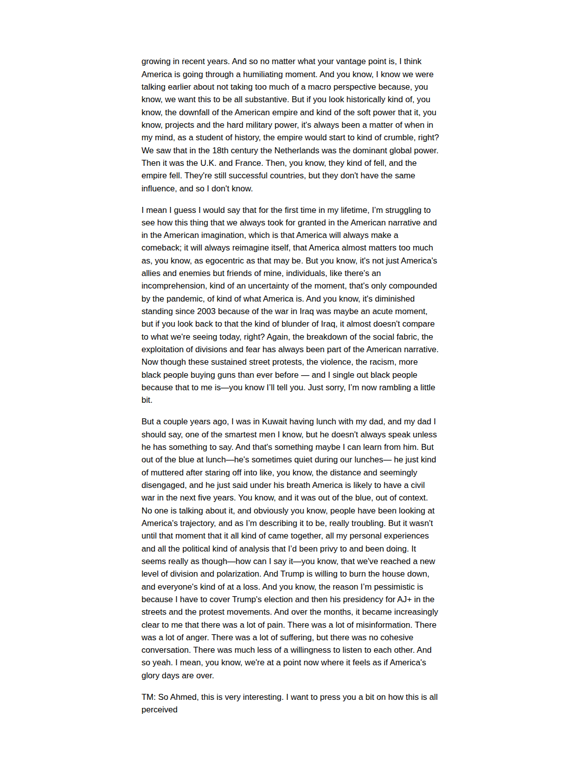growing in recent years. And so no matter what your vantage point is, I think America is going through a humiliating moment. And you know, I know we were talking earlier about not taking too much of a macro perspective because, you know, we want this to be all substantive. But if you look historically kind of, you know, the downfall of the American empire and kind of the soft power that it, you know, projects and the hard military power, it's always been a matter of when in my mind, as a student of history, the empire would start to kind of crumble, right? We saw that in the 18th century the Netherlands was the dominant global power. Then it was the U.K. and France. Then, you know, they kind of fell, and the empire fell. They're still successful countries, but they don't have the same influence, and so I don't know.
I mean I guess I would say that for the first time in my lifetime, I’m struggling to see how this thing that we always took for granted in the American narrative and in the American imagination, which is that America will always make a comeback; it will always reimagine itself, that America almost matters too much as, you know, as egocentric as that may be. But you know, it's not just America's allies and enemies but friends of mine, individuals, like there's an incomprehension, kind of an uncertainty of the moment, that's only compounded by the pandemic, of kind of what America is. And you know, it's diminished standing since 2003 because of the war in Iraq was maybe an acute moment, but if you look back to that the kind of blunder of Iraq, it almost doesn't compare to what we're seeing today, right? Again, the breakdown of the social fabric, the exploitation of divisions and fear has always been part of the American narrative. Now though these sustained street protests, the violence, the racism, more black people buying guns than ever before — and I single out black people because that to me is—you know I’ll tell you. Just sorry, I’m now rambling a little bit.
But a couple years ago, I was in Kuwait having lunch with my dad, and my dad I should say, one of the smartest men I know, but he doesn't always speak unless he has something to say. And that's something maybe I can learn from him. But out of the blue at lunch—he's sometimes quiet during our lunches— he just kind of muttered after staring off into like, you know, the distance and seemingly disengaged, and he just said under his breath America is likely to have a civil war in the next five years. You know, and it was out of the blue, out of context. No one is talking about it, and obviously you know, people have been looking at America's trajectory, and as I’m describing it to be, really troubling. But it wasn't until that moment that it all kind of came together, all my personal experiences and all the political kind of analysis that I’d been privy to and been doing. It seems really as though—how can I say it—you know, that we've reached a new level of division and polarization. And Trump is willing to burn the house down, and everyone's kind of at a loss. And you know, the reason I’m pessimistic is because I have to cover Trump's election and then his presidency for AJ+ in the streets and the protest movements. And over the months, it became increasingly clear to me that there was a lot of pain. There was a lot of misinformation. There was a lot of anger. There was a lot of suffering, but there was no cohesive conversation. There was much less of a willingness to listen to each other. And so yeah. I mean, you know, we're at a point now where it feels as if America's glory days are over.
TM: So Ahmed, this is very interesting. I want to press you a bit on how this is all perceived